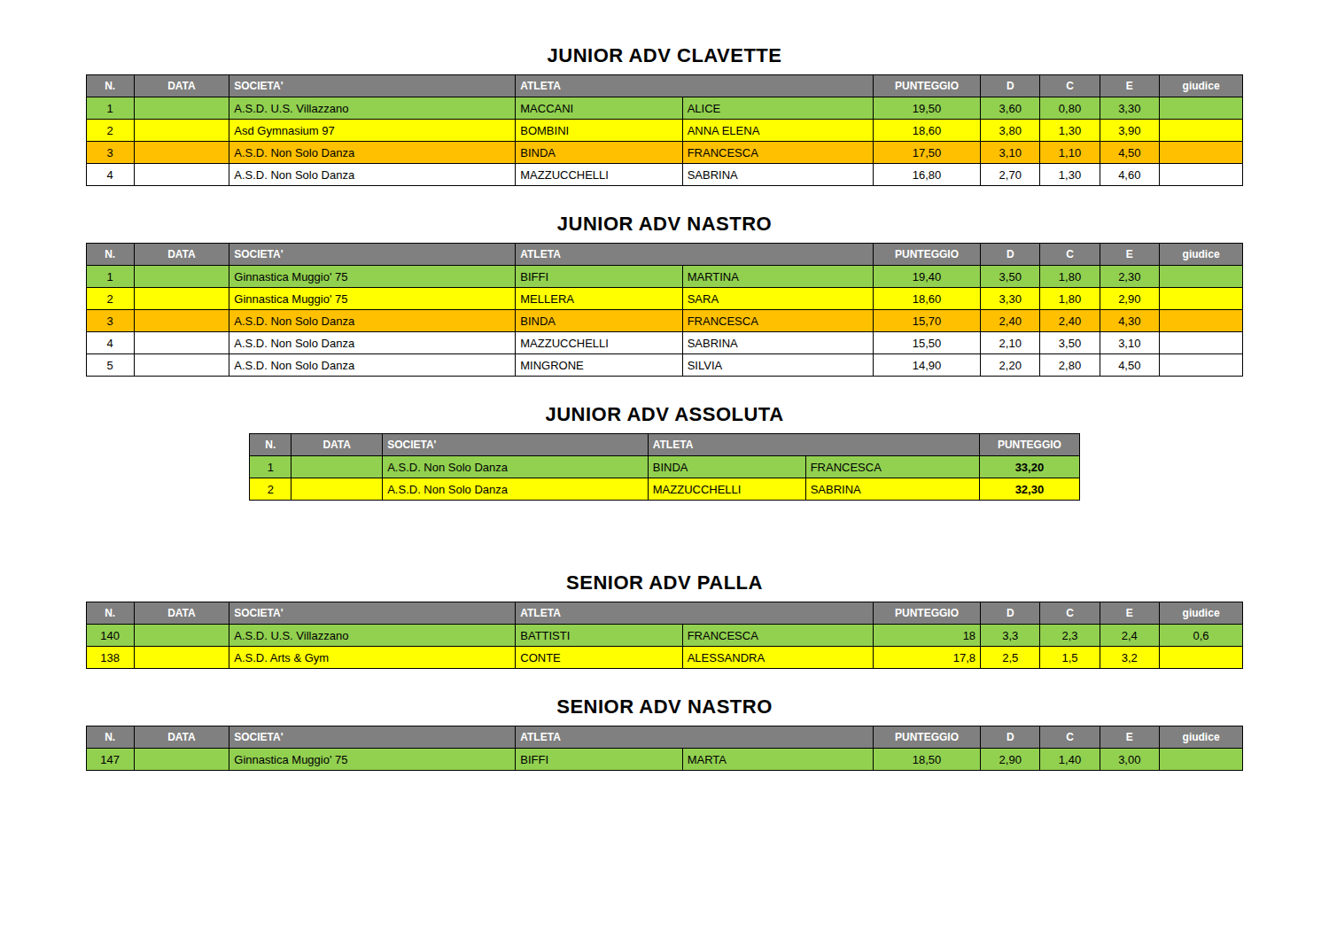JUNIOR ADV CLAVETTE
| N. | DATA | SOCIETA' | ATLETA | PUNTEGGIO | D | C | E | giudice |
| --- | --- | --- | --- | --- | --- | --- | --- | --- |
| 1 | | A.S.D. U.S. Villazzano | MACCANI | ALICE | 19,50 | 3,60 | 0,80 | 3,30 | |
| 2 | | Asd Gymnasium 97 | BOMBINI | ANNA ELENA | 18,60 | 3,80 | 1,30 | 3,90 | |
| 3 | | A.S.D. Non Solo Danza | BINDA | FRANCESCA | 17,50 | 3,10 | 1,10 | 4,50 | |
| 4 | | A.S.D. Non Solo Danza | MAZZUCCHELLI | SABRINA | 16,80 | 2,70 | 1,30 | 4,60 | |
JUNIOR ADV NASTRO
| N. | DATA | SOCIETA' | ATLETA | PUNTEGGIO | D | C | E | giudice |
| --- | --- | --- | --- | --- | --- | --- | --- | --- |
| 1 | | Ginnastica Muggio' 75 | BIFFI | MARTINA | 19,40 | 3,50 | 1,80 | 2,30 | |
| 2 | | Ginnastica Muggio' 75 | MELLERA | SARA | 18,60 | 3,30 | 1,80 | 2,90 | |
| 3 | | A.S.D. Non Solo Danza | BINDA | FRANCESCA | 15,70 | 2,40 | 2,40 | 4,30 | |
| 4 | | A.S.D. Non Solo Danza | MAZZUCCHELLI | SABRINA | 15,50 | 2,10 | 3,50 | 3,10 | |
| 5 | | A.S.D. Non Solo Danza | MINGRONE | SILVIA | 14,90 | 2,20 | 2,80 | 4,50 | |
JUNIOR ADV ASSOLUTA
| N. | DATA | SOCIETA' | ATLETA | PUNTEGGIO |
| --- | --- | --- | --- | --- |
| 1 | | A.S.D. Non Solo Danza | BINDA | FRANCESCA | 33,20 |
| 2 | | A.S.D. Non Solo Danza | MAZZUCCHELLI | SABRINA | 32,30 |
SENIOR ADV PALLA
| N. | DATA | SOCIETA' | ATLETA | PUNTEGGIO | D | C | E | giudice |
| --- | --- | --- | --- | --- | --- | --- | --- | --- |
| 140 | | A.S.D. U.S. Villazzano | BATTISTI | FRANCESCA | 18 | 3,3 | 2,3 | 2,4 | 0,6 |
| 138 | | A.S.D. Arts & Gym | CONTE | ALESSANDRA | 17,8 | 2,5 | 1,5 | 3,2 | |
SENIOR ADV NASTRO
| N. | DATA | SOCIETA' | ATLETA | PUNTEGGIO | D | C | E | giudice |
| --- | --- | --- | --- | --- | --- | --- | --- | --- |
| 147 | | Ginnastica Muggio' 75 | BIFFI | MARTA | 18,50 | 2,90 | 1,40 | 3,00 | |